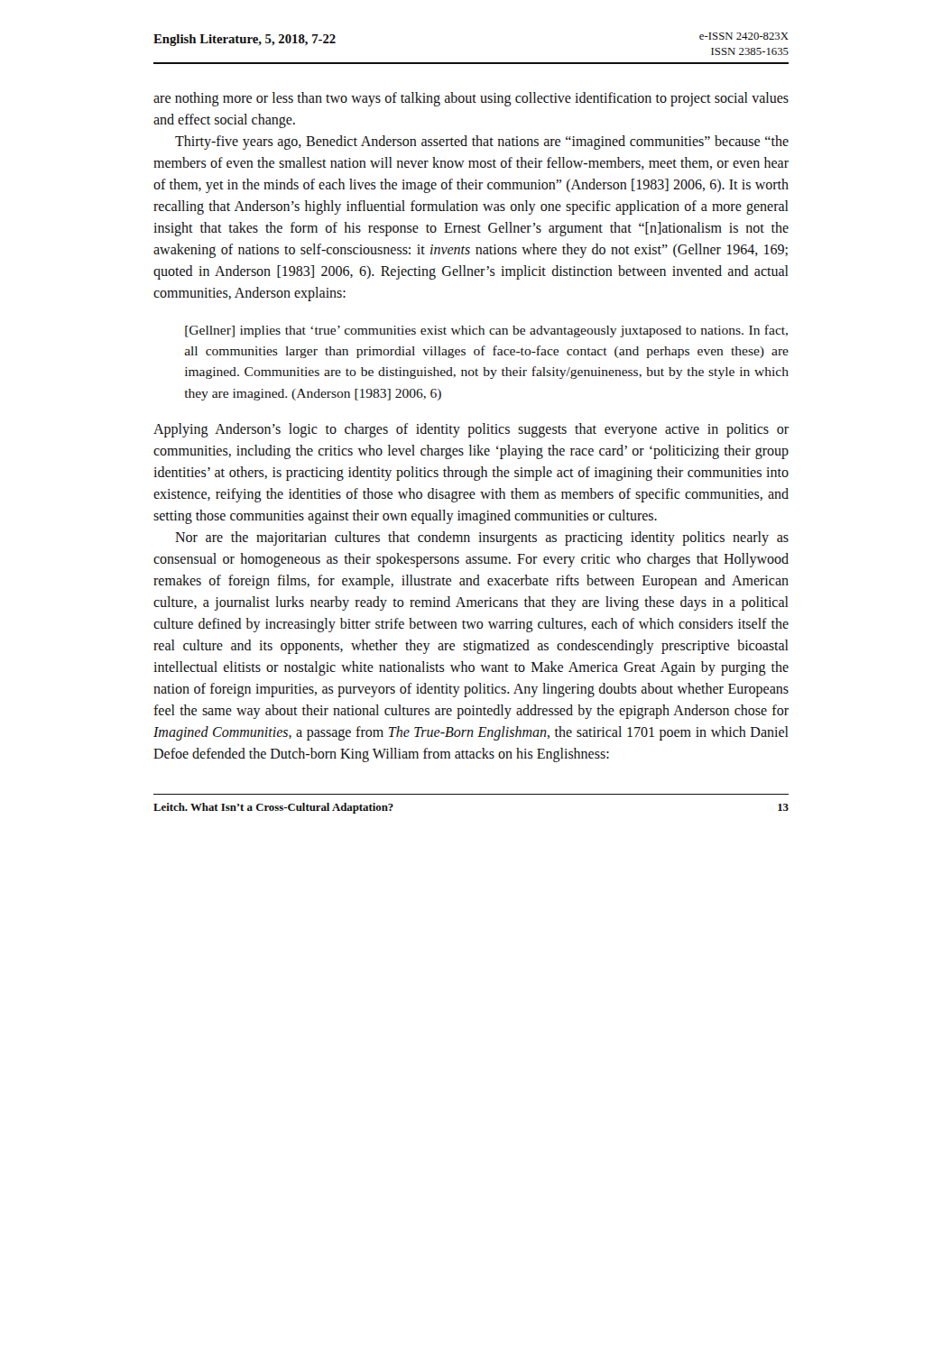English Literature, 5, 2018, 7-22
e-ISSN 2420-823X
ISSN 2385-1635
are nothing more or less than two ways of talking about using collective identification to project social values and effect social change.
Thirty-five years ago, Benedict Anderson asserted that nations are “imagined communities” because “the members of even the smallest nation will never know most of their fellow-members, meet them, or even hear of them, yet in the minds of each lives the image of their communion” (Anderson [1983] 2006, 6). It is worth recalling that Anderson’s highly influential formulation was only one specific application of a more general insight that takes the form of his response to Ernest Gellner’s argument that “[n]ationalism is not the awakening of nations to self-consciousness: it invents nations where they do not exist” (Gellner 1964, 169; quoted in Anderson [1983] 2006, 6). Rejecting Gellner’s implicit distinction between invented and actual communities, Anderson explains:
[Gellner] implies that ‘true’ communities exist which can be advantageously juxtaposed to nations. In fact, all communities larger than primordial villages of face-to-face contact (and perhaps even these) are imagined. Communities are to be distinguished, not by their falsity/genuineness, but by the style in which they are imagined. (Anderson [1983] 2006, 6)
Applying Anderson’s logic to charges of identity politics suggests that everyone active in politics or communities, including the critics who level charges like ‘playing the race card’ or ‘politicizing their group identities’ at others, is practicing identity politics through the simple act of imagining their communities into existence, reifying the identities of those who disagree with them as members of specific communities, and setting those communities against their own equally imagined communities or cultures.
Nor are the majoritarian cultures that condemn insurgents as practicing identity politics nearly as consensual or homogeneous as their spokespersons assume. For every critic who charges that Hollywood remakes of foreign films, for example, illustrate and exacerbate rifts between European and American culture, a journalist lurks nearby ready to remind Americans that they are living these days in a political culture defined by increasingly bitter strife between two warring cultures, each of which considers itself the real culture and its opponents, whether they are stigmatized as condescendingly prescriptive bicoastal intellectual elitists or nostalgic white nationalists who want to Make America Great Again by purging the nation of foreign impurities, as purveyors of identity politics. Any lingering doubts about whether Europeans feel the same way about their national cultures are pointedly addressed by the epigraph Anderson chose for Imagined Communities, a passage from The True-Born Englishman, the satirical 1701 poem in which Daniel Defoe defended the Dutch-born King William from attacks on his Englishness:
Leitch. What Isn’t a Cross-Cultural Adaptation? 13